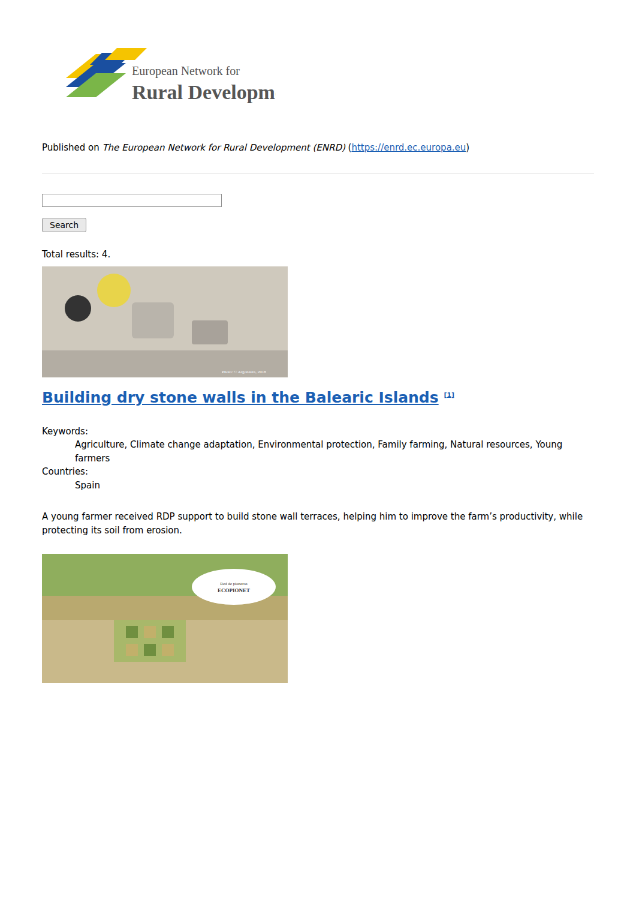Published on The European Network for Rural Development (ENRD) (https://enrd.ec.europa.eu)
Search
Total results: 4.
Building dry stone walls in the Balearic Islands [1]
Keywords:
Agriculture, Climate change adaptation, Environmental protection, Family farming, Natural resources, Young farmers
Countries:
Spain
A young farmer received RDP support to build stone wall terraces, helping him to improve the farm’s productivity, while protecting its soil from erosion.